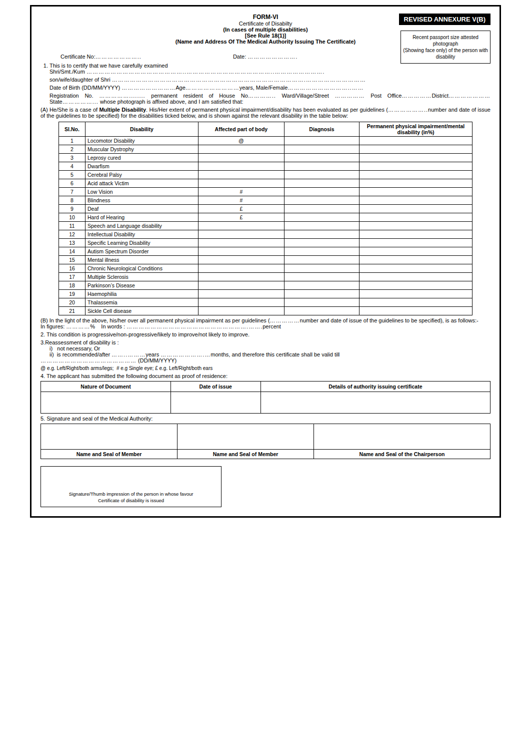REVISED ANNEXURE V(B)
Recent passport size attested photograph
(Showing face only) of the person with disability
FORM-VI
Certificate of Disabilty
(In cases of multiple disabilities)
[See Rule 18(1)]
(Name and Address Of The Medical Authority Issuing The Certificate)
Certificate No:………………….. Date: …………………….
This is to certify that we have carefully examined
Shri/Smt./Kum …………………………………………..……………………………………..…………………….
son/wife/daughter of Shri …………………………………………………………………………………….…………………………
Date of Birth (DD/MM/YYYY) ………………………Age………………………years, Male/Female…………………………..……
Registration No. ……………........ permanent resident of House No………….. Ward/Village/Street …………… Post Office……………District…………………State……………... whose photograph is affixed above, and I am satisfied that:
(A) He/She is a case of Multiple Disability. His/Her extent of permanent physical impairment/disability has been evaluated as per guidelines (……………….. number and date of issue of the guidelines to be specified) for the disabilities ticked below, and is shown against the relevant disability in the table below:
| Sl.No. | Disability | Affected part of body | Diagnosis | Permanent physical impairment/mental disability (in%) |
| --- | --- | --- | --- | --- |
| 1 | Locomotor Disability | @ | | |
| 2 | Muscular Dystrophy | | | |
| 3 | Leprosy cured | | | |
| 4 | Dwarfism | | | |
| 5 | Cerebral Palsy | | | |
| 6 | Acid attack Victim | | | |
| 7 | Low Vision | # | | |
| 8 | Blindness | # | | |
| 9 | Deaf | £ | | |
| 10 | Hard of Hearing | £ | | |
| 11 | Speech and Language disability | | | |
| 12 | Intellectual Disability | | | |
| 13 | Specific Learning Disability | | | |
| 14 | Autism Spectrum Disorder | | | |
| 15 | Mental illness | | | |
| 16 | Chronic Neurological Conditions | | | |
| 17 | Multiple Sclerosis | | | |
| 18 | Parkinson’s Disease | | | |
| 19 | Haemophilia | | | |
| 20 | Thalassemia | | | |
| 21 | Sickle Cell disease | | | |
(B) In the light of the above, his/her over all permanent physical impairment as per guidelines (……………number and date of issue of the guidelines to be specified), is as follows:-
In figures: …………% In words : …………………………………………………….……. percent
2. This condition is progressive/non-progressive/likely to improve/not likely to improve.
3.Reassessment of disability is :
i) not necessary, Or
ii) is recommended/after ……..………years ………………….…months, and therefore this certificate shall be valid till
………………………………………… (DD/MM/YYYY)
@ e.g. Left/Right/both arms/legs; # e.g Single eye; £ e.g. Left/Right/both ears
4. The applicant has submitted the following document as proof of residence:
| Nature of Document | Date of issue | Details of authority issuing certificate |
| --- | --- | --- |
5. Signature and seal of the Medical Authority:
| Name and Seal of Member | Name and Seal of Member | Name and Seal of the Chairperson |
Signature/Thumb impression of the person in whose favour
Certificate of disability is issued